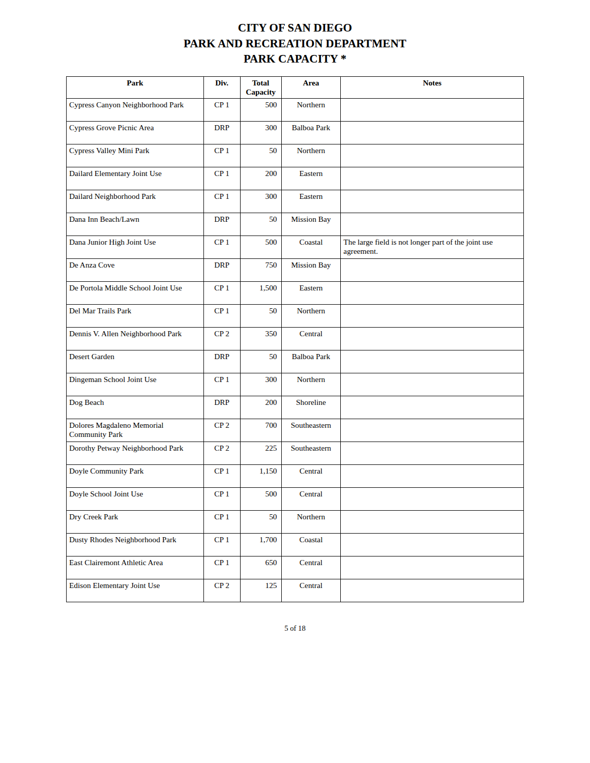CITY OF SAN DIEGO PARK AND RECREATION DEPARTMENT PARK CAPACITY *
| Park | Div. | Total Capacity | Area | Notes |
| --- | --- | --- | --- | --- |
| Cypress Canyon Neighborhood Park | CP 1 | 500 | Northern | |
| Cypress Grove Picnic Area | DRP | 300 | Balboa Park | |
| Cypress Valley Mini Park | CP 1 | 50 | Northern | |
| Dailard Elementary Joint Use | CP 1 | 200 | Eastern | |
| Dailard Neighborhood Park | CP 1 | 300 | Eastern | |
| Dana Inn Beach/Lawn | DRP | 50 | Mission Bay | |
| Dana Junior High Joint Use | CP 1 | 500 | Coastal | The large field is not longer part of the joint use agreement. |
| De Anza Cove | DRP | 750 | Mission Bay | |
| De Portola Middle School Joint Use | CP 1 | 1,500 | Eastern | |
| Del Mar Trails Park | CP 1 | 50 | Northern | |
| Dennis V. Allen Neighborhood Park | CP 2 | 350 | Central | |
| Desert Garden | DRP | 50 | Balboa Park | |
| Dingeman School Joint Use | CP 1 | 300 | Northern | |
| Dog Beach | DRP | 200 | Shoreline | |
| Dolores Magdaleno Memorial Community Park | CP 2 | 700 | Southeastern | |
| Dorothy Petway Neighborhood Park | CP 2 | 225 | Southeastern | |
| Doyle Community Park | CP 1 | 1,150 | Central | |
| Doyle School Joint Use | CP 1 | 500 | Central | |
| Dry Creek Park | CP 1 | 50 | Northern | |
| Dusty Rhodes Neighborhood Park | CP 1 | 1,700 | Coastal | |
| East Clairemont Athletic Area | CP 1 | 650 | Central | |
| Edison Elementary Joint Use | CP 2 | 125 | Central | |
5 of 18